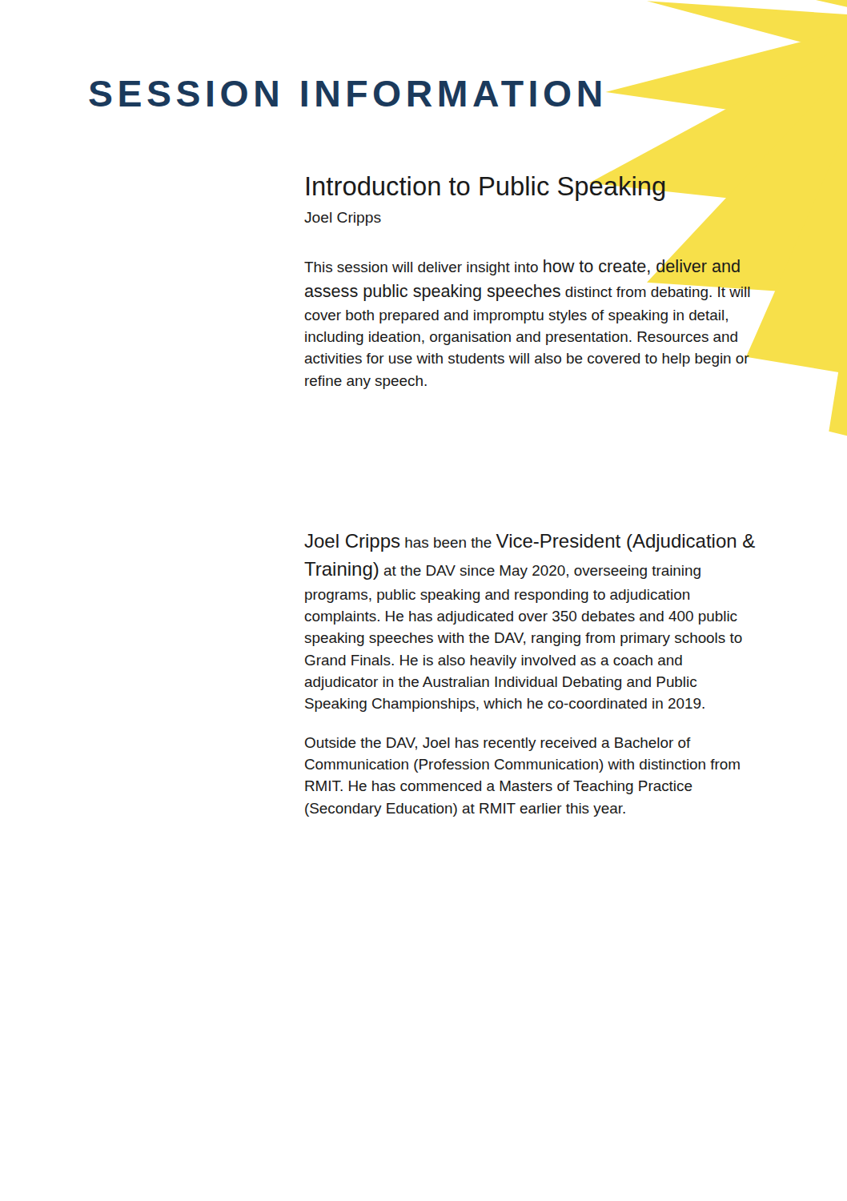Session Information
Introduction to Public Speaking
Joel Cripps
This session will deliver insight into how to create, deliver and assess public speaking speeches distinct from debating. It will cover both prepared and impromptu styles of speaking in detail, including ideation, organisation and presentation. Resources and activities for use with students will also be covered to help begin or refine any speech.
Joel Cripps has been the Vice-President (Adjudication & Training) at the DAV since May 2020, overseeing training programs, public speaking and responding to adjudication complaints. He has adjudicated over 350 debates and 400 public speaking speeches with the DAV, ranging from primary schools to Grand Finals. He is also heavily involved as a coach and adjudicator in the Australian Individual Debating and Public Speaking Championships, which he co-coordinated in 2019.
Outside the DAV, Joel has recently received a Bachelor of Communication (Profession Communication) with distinction from RMIT. He has commenced a Masters of Teaching Practice (Secondary Education) at RMIT earlier this year.